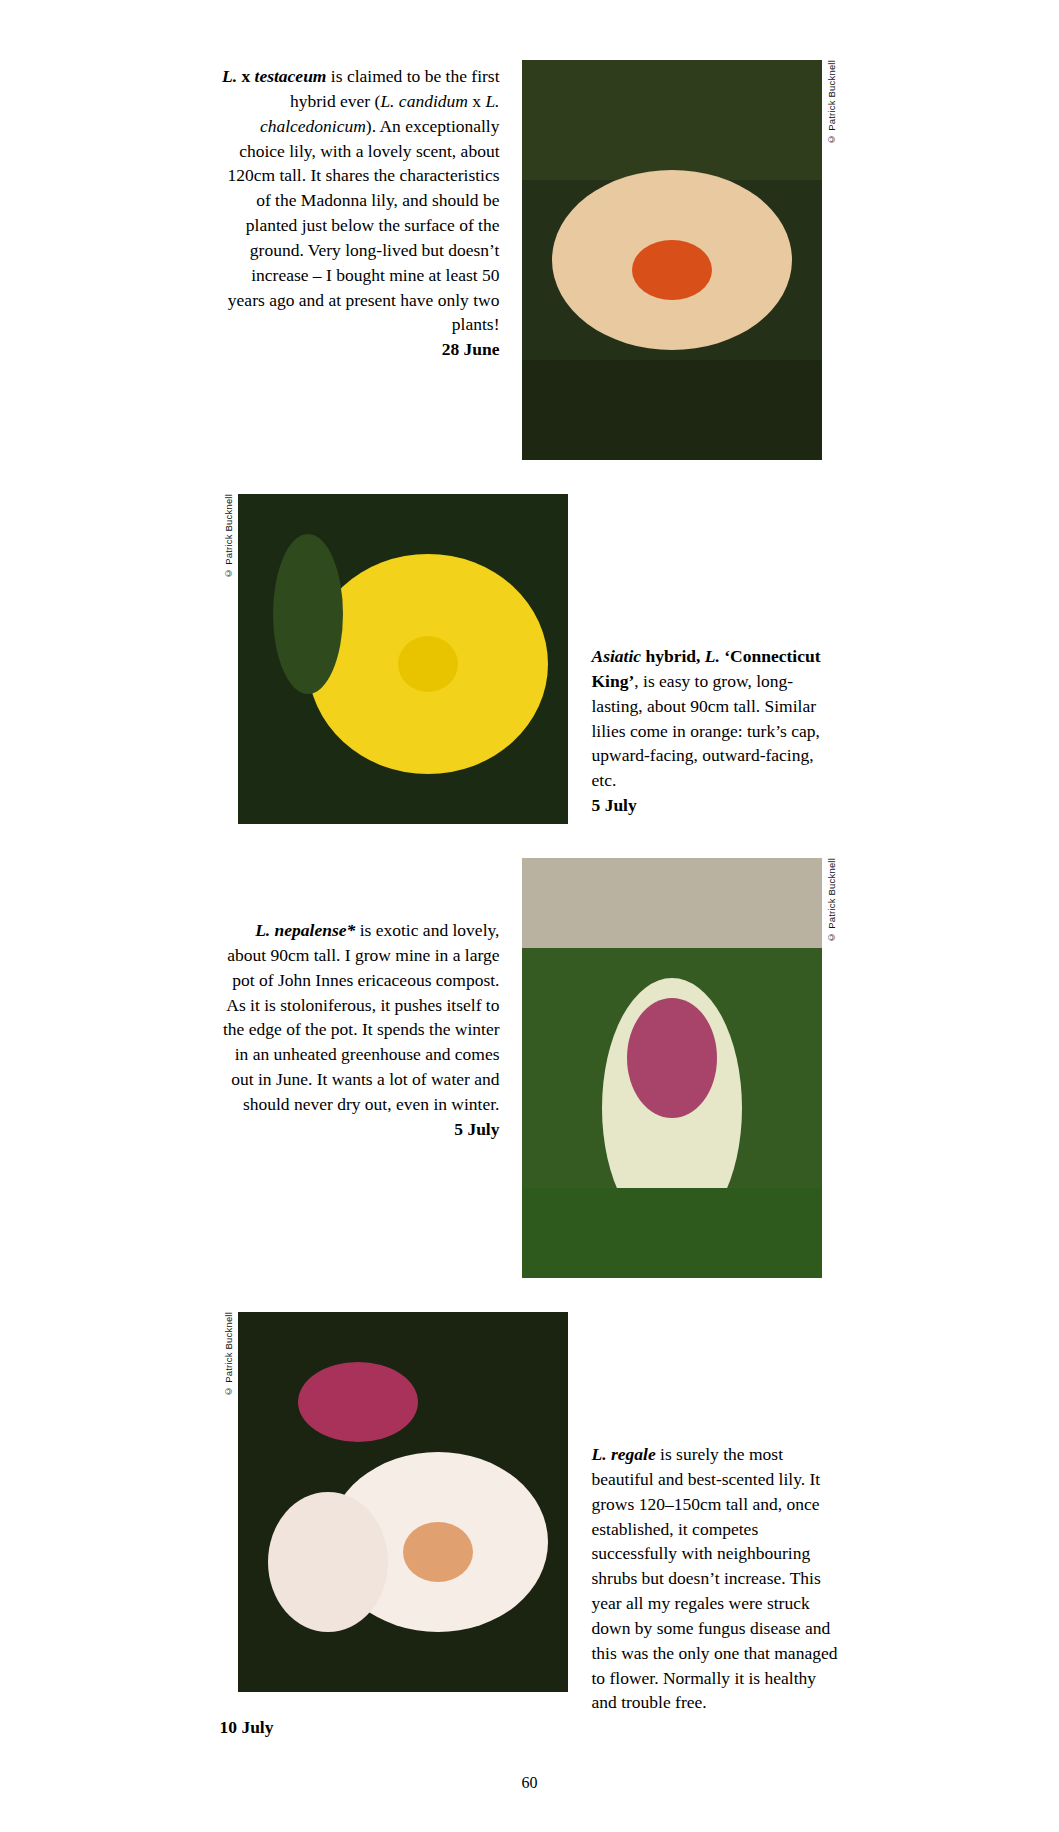© Patrick Bucknell
L. x testaceum is claimed to be the first hybrid ever (L. candidum x L. chalcedonicum). An exceptionally choice lily, with a lovely scent, about 120cm tall. It shares the characteristics of the Madonna lily, and should be planted just below the surface of the ground. Very long-lived but doesn’t increase – I bought mine at least 50 years ago and at present have only two plants!
28 June
© Patrick Bucknell
Asiatic hybrid, L. ‘Connecticut King’, is easy to grow, long-lasting, about 90cm tall. Similar lilies come in orange: turk’s cap, upward-facing, outward-facing, etc.
5 July
© Patrick Bucknell
L. nepalense* is exotic and lovely, about 90cm tall. I grow mine in a large pot of John Innes ericaceous compost. As it is stoloniferous, it pushes itself to the edge of the pot. It spends the winter in an unheated greenhouse and comes out in June. It wants a lot of water and should never dry out, even in winter.
5 July
© Patrick Bucknell
L. regale is surely the most beautiful and best-scented lily. It grows 120–150cm tall and, once established, it competes successfully with neighbouring shrubs but doesn’t increase. This year all my regales were struck down by some fungus disease and this was the only one that managed to flower. Normally it is healthy and trouble free.
10 July
60